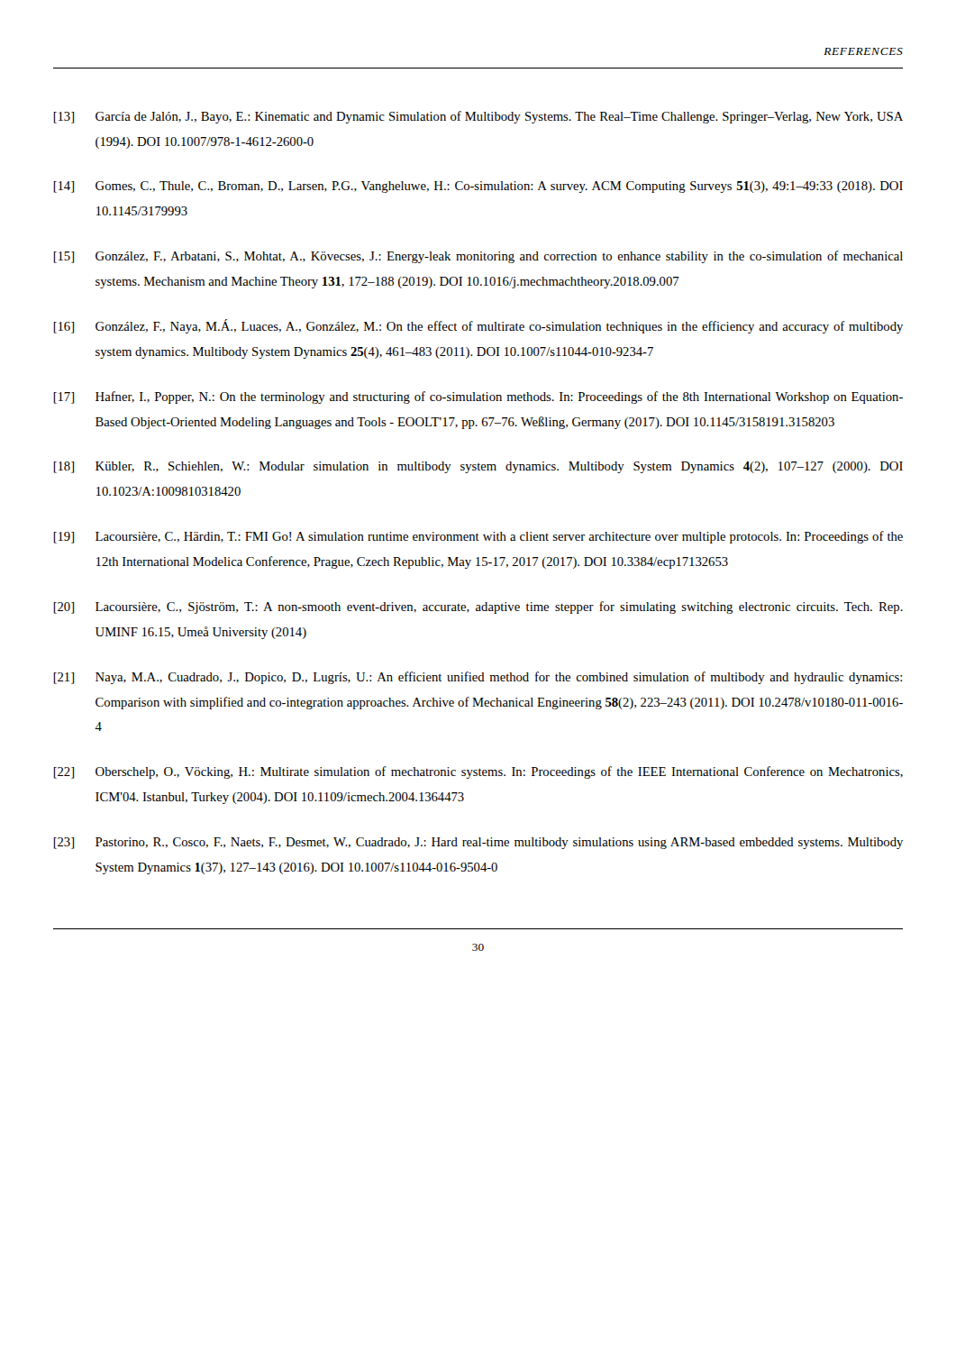REFERENCES
[13] García de Jalón, J., Bayo, E.: Kinematic and Dynamic Simulation of Multibody Systems. The Real–Time Challenge. Springer–Verlag, New York, USA (1994). DOI 10.1007/978-1-4612-2600-0
[14] Gomes, C., Thule, C., Broman, D., Larsen, P.G., Vangheluwe, H.: Co-simulation: A survey. ACM Computing Surveys 51(3), 49:1–49:33 (2018). DOI 10.1145/3179993
[15] González, F., Arbatani, S., Mohtat, A., Kövecses, J.: Energy-leak monitoring and correction to enhance stability in the co-simulation of mechanical systems. Mechanism and Machine Theory 131, 172–188 (2019). DOI 10.1016/j.mechmachtheory.2018.09.007
[16] González, F., Naya, M.Á., Luaces, A., González, M.: On the effect of multirate co-simulation techniques in the efficiency and accuracy of multibody system dynamics. Multibody System Dynamics 25(4), 461–483 (2011). DOI 10.1007/s11044-010-9234-7
[17] Hafner, I., Popper, N.: On the terminology and structuring of co-simulation methods. In: Proceedings of the 8th International Workshop on Equation-Based Object-Oriented Modeling Languages and Tools - EOOLT'17, pp. 67–76. Weßling, Germany (2017). DOI 10.1145/3158191.3158203
[18] Kübler, R., Schiehlen, W.: Modular simulation in multibody system dynamics. Multibody System Dynamics 4(2), 107–127 (2000). DOI 10.1023/A:1009810318420
[19] Lacoursière, C., Härdin, T.: FMI Go! A simulation runtime environment with a client server architecture over multiple protocols. In: Proceedings of the 12th International Modelica Conference, Prague, Czech Republic, May 15-17, 2017 (2017). DOI 10.3384/ecp17132653
[20] Lacoursière, C., Sjöström, T.: A non-smooth event-driven, accurate, adaptive time stepper for simulating switching electronic circuits. Tech. Rep. UMINF 16.15, Umeå University (2014)
[21] Naya, M.A., Cuadrado, J., Dopico, D., Lugrís, U.: An efficient unified method for the combined simulation of multibody and hydraulic dynamics: Comparison with simplified and co-integration approaches. Archive of Mechanical Engineering 58(2), 223–243 (2011). DOI 10.2478/v10180-011-0016-4
[22] Oberschelp, O., Vöcking, H.: Multirate simulation of mechatronic systems. In: Proceedings of the IEEE International Conference on Mechatronics, ICM'04. Istanbul, Turkey (2004). DOI 10.1109/icmech.2004.1364473
[23] Pastorino, R., Cosco, F., Naets, F., Desmet, W., Cuadrado, J.: Hard real-time multibody simulations using ARM-based embedded systems. Multibody System Dynamics 1(37), 127–143 (2016). DOI 10.1007/s11044-016-9504-0
30